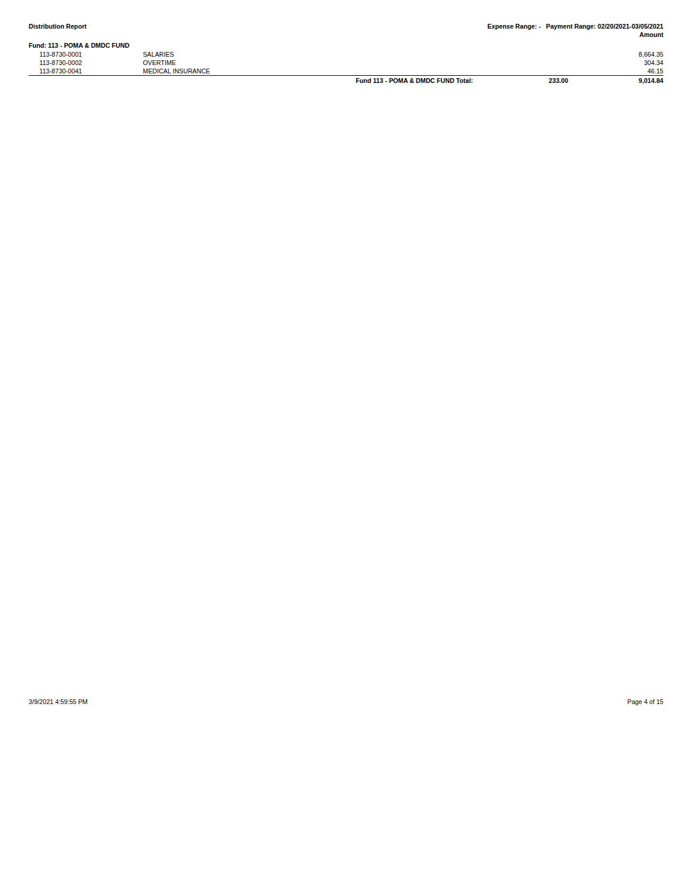Distribution Report Expense Range: - Payment Range: 02/20/2021-03/05/2021
Amount
Fund: 113 - POMA & DMDC FUND
| 113-8730-0001 | SALARIES | | 8,664.35 |
| 113-8730-0002 | OVERTIME | | 304.34 |
| 113-8730-0041 | MEDICAL INSURANCE | | 46.15 |
| | Fund 113 - POMA & DMDC FUND Total: | 233.00 | 9,014.84 |
3/9/2021 4:59:55 PM Page 4 of 15